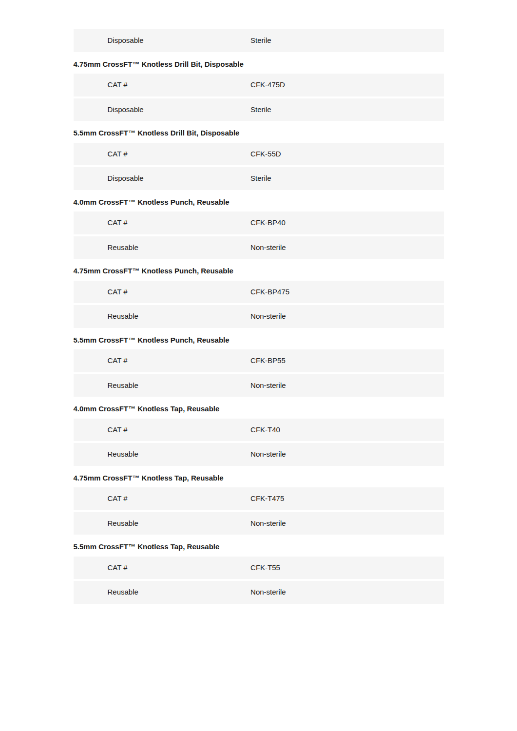| Disposable | Sterile |
| 4.75mm CrossFT™ Knotless Drill Bit, Disposable |
| CAT # | CFK-475D |
| Disposable | Sterile |
| 5.5mm CrossFT™ Knotless Drill Bit, Disposable |
| CAT # | CFK-55D |
| Disposable | Sterile |
| 4.0mm CrossFT™ Knotless Punch, Reusable |
| CAT # | CFK-BP40 |
| Reusable | Non-sterile |
| 4.75mm CrossFT™ Knotless Punch, Reusable |
| CAT # | CFK-BP475 |
| Reusable | Non-sterile |
| 5.5mm CrossFT™ Knotless Punch, Reusable |
| CAT # | CFK-BP55 |
| Reusable | Non-sterile |
| 4.0mm CrossFT™ Knotless Tap, Reusable |
| CAT # | CFK-T40 |
| Reusable | Non-sterile |
| 4.75mm CrossFT™ Knotless Tap, Reusable |
| CAT # | CFK-T475 |
| Reusable | Non-sterile |
| 5.5mm CrossFT™ Knotless Tap, Reusable |
| CAT # | CFK-T55 |
| Reusable | Non-sterile |